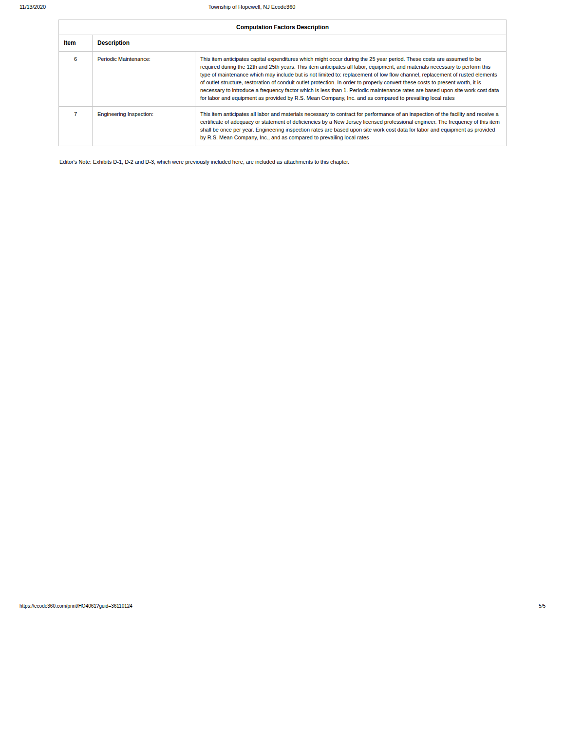11/13/2020
Township of Hopewell, NJ Ecode360
Computation Factors Description
| Item | Description |
| --- | --- |
| 6 | Periodic Maintenance: | This item anticipates capital expenditures which might occur during the 25 year period. These costs are assumed to be required during the 12th and 25th years. This item anticipates all labor, equipment, and materials necessary to perform this type of maintenance which may include but is not limited to: replacement of low flow channel, replacement of rusted elements of outlet structure, restoration of conduit outlet protection. In order to properly convert these costs to present worth, it is necessary to introduce a frequency factor which is less than 1. Periodic maintenance rates are based upon site work cost data for labor and equipment as provided by R.S. Mean Company, Inc. and as compared to prevailing local rates |
| 7 | Engineering Inspection: | This item anticipates all labor and materials necessary to contract for performance of an inspection of the facility and receive a certificate of adequacy or statement of deficiencies by a New Jersey licensed professional engineer. The frequency of this item shall be once per year. Engineering inspection rates are based upon site work cost data for labor and equipment as provided by R.S. Mean Company, Inc., and as compared to prevailing local rates |
Editor's Note: Exhibits D-1, D-2 and D-3, which were previously included here, are included as attachments to this chapter.
https://ecode360.com/print/HO4061?guid=36110124
5/5